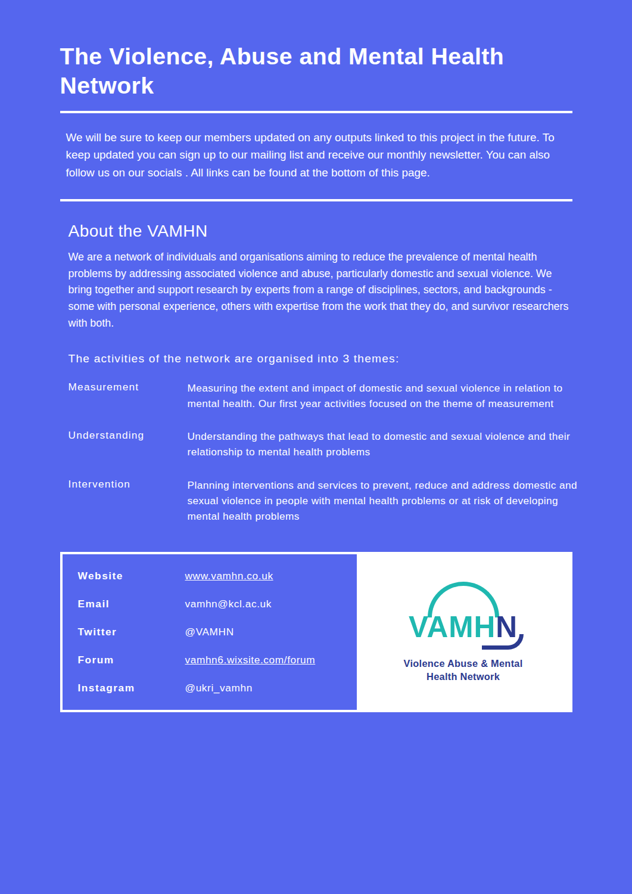The Violence, Abuse and Mental Health Network
We will be sure to keep our members updated on any outputs linked to this project in the future. To keep updated you can sign up to our mailing list and receive our monthly newsletter. You can also follow us on our socials . All links can be found at the bottom of this page.
About the VAMHN
We are a network of individuals and organisations aiming to reduce the prevalence of mental health problems by addressing associated violence and abuse, particularly domestic and sexual violence. We bring together and support research by experts from a range of disciplines, sectors, and backgrounds - some with personal experience, others with expertise from the work that they do, and survivor researchers with both.
The activities of the network are organised into 3 themes:
| Measurement | Measuring the extent and impact of domestic and sexual violence in relation to mental health. Our first year activities focused on the theme of measurement |
| Understanding | Understanding the pathways that lead to domestic and sexual violence and their relationship to mental health problems |
| Intervention | Planning interventions and services to prevent, reduce and address domestic and sexual violence in people with mental health problems or at risk of developing mental health problems |
| Website | www.vamhn.co.uk |
| Email | vamhn@kcl.ac.uk |
| Twitter | @VAMHN |
| Forum | vamhn6.wixsite.com/forum |
| Instagram | @ukri_vamhn |
VAMHN
Violence Abuse & Mental
Health Network